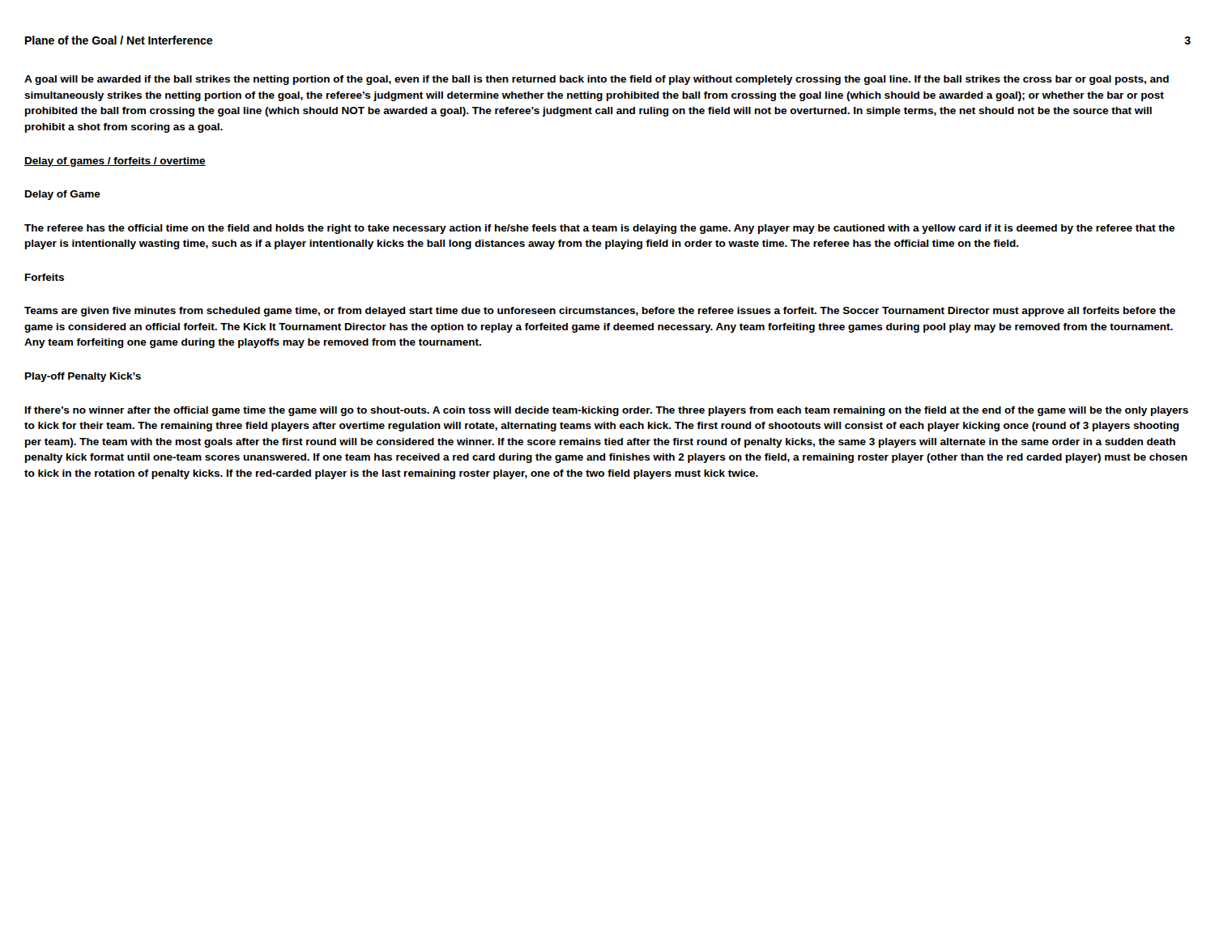Plane of the Goal / Net Interference 3
A goal will be awarded if the ball strikes the netting portion of the goal, even if the ball is then returned back into the field of play without completely crossing the goal line. If the ball strikes the cross bar or goal posts, and simultaneously strikes the netting portion of the goal, the referee’s judgment will determine whether the netting prohibited the ball from crossing the goal line (which should be awarded a goal); or whether the bar or post prohibited the ball from crossing the goal line (which should NOT be awarded a goal). The referee’s judgment call and ruling on the field will not be overturned. In simple terms, the net should not be the source that will prohibit a shot from scoring as a goal.
Delay of games / forfeits / overtime
Delay of Game
The referee has the official time on the field and holds the right to take necessary action if he/she feels that a team is delaying the game. Any player may be cautioned with a yellow card if it is deemed by the referee that the player is intentionally wasting time, such as if a player intentionally kicks the ball long distances away from the playing field in order to waste time. The referee has the official time on the field.
Forfeits
Teams are given five minutes from scheduled game time, or from delayed start time due to unforeseen circumstances, before the referee issues a forfeit. The Soccer Tournament Director must approve all forfeits before the game is considered an official forfeit. The Kick It Tournament Director has the option to replay a forfeited game if deemed necessary. Any team forfeiting three games during pool play may be removed from the tournament. Any team forfeiting one game during the playoffs may be removed from the tournament.
Play-off Penalty Kick’s
If there’s no winner after the official game time the game will go to shout-outs. A coin toss will decide team-kicking order. The three players from each team remaining on the field at the end of the game will be the only players to kick for their team. The remaining three field players after overtime regulation will rotate, alternating teams with each kick. The first round of shootouts will consist of each player kicking once (round of 3 players shooting per team). The team with the most goals after the first round will be considered the winner. If the score remains tied after the first round of penalty kicks, the same 3 players will alternate in the same order in a sudden death penalty kick format until one-team scores unanswered. If one team has received a red card during the game and finishes with 2 players on the field, a remaining roster player (other than the red carded player) must be chosen to kick in the rotation of penalty kicks. If the red-carded player is the last remaining roster player, one of the two field players must kick twice.